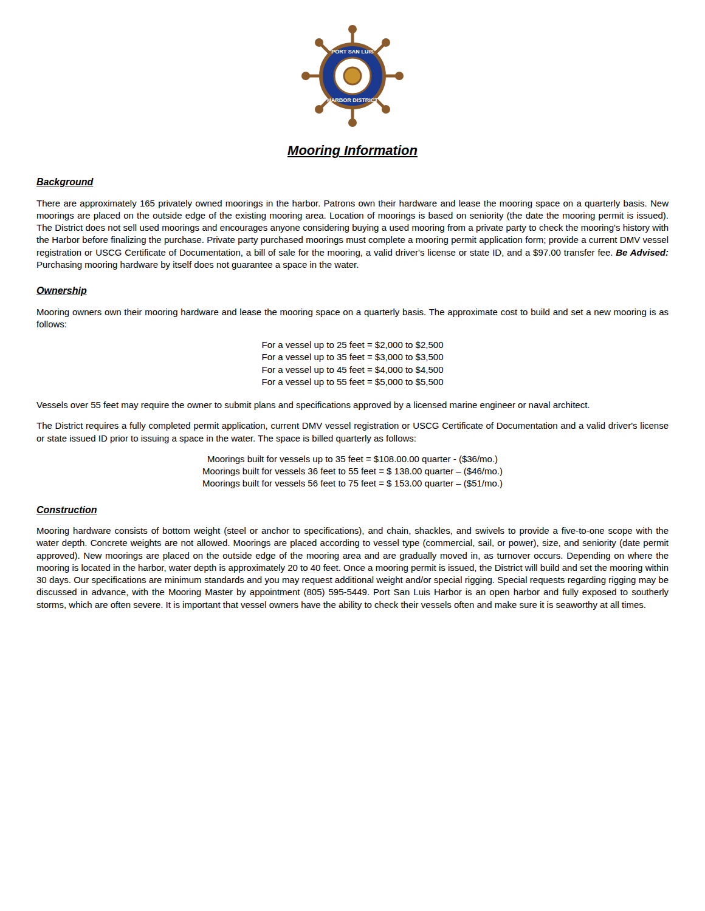PORT SAN LUIS HARBOR DISTRICT
Mooring Information
Background
There are approximately 165 privately owned moorings in the harbor. Patrons own their hardware and lease the mooring space on a quarterly basis. New moorings are placed on the outside edge of the existing mooring area. Location of moorings is based on seniority (the date the mooring permit is issued). The District does not sell used moorings and encourages anyone considering buying a used mooring from a private party to check the mooring's history with the Harbor before finalizing the purchase. Private party purchased moorings must complete a mooring permit application form; provide a current DMV vessel registration or USCG Certificate of Documentation, a bill of sale for the mooring, a valid driver's license or state ID, and a $97.00 transfer fee. Be Advised: Purchasing mooring hardware by itself does not guarantee a space in the water.
Ownership
Mooring owners own their mooring hardware and lease the mooring space on a quarterly basis. The approximate cost to build and set a new mooring is as follows:
For a vessel up to 25 feet = $2,000 to $2,500
For a vessel up to 35 feet = $3,000 to $3,500
For a vessel up to 45 feet = $4,000 to $4,500
For a vessel up to 55 feet = $5,000 to $5,500
Vessels over 55 feet may require the owner to submit plans and specifications approved by a licensed marine engineer or naval architect.
The District requires a fully completed permit application, current DMV vessel registration or USCG Certificate of Documentation and a valid driver's license or state issued ID prior to issuing a space in the water. The space is billed quarterly as follows:
Moorings built for vessels up to 35 feet = $108.00.00 quarter - ($36/mo.)
Moorings built for vessels 36 feet to 55 feet = $ 138.00 quarter – ($46/mo.)
Moorings built for vessels 56 feet to 75 feet = $ 153.00 quarter – ($51/mo.)
Construction
Mooring hardware consists of bottom weight (steel or anchor to specifications), and chain, shackles, and swivels to provide a five-to-one scope with the water depth. Concrete weights are not allowed. Moorings are placed according to vessel type (commercial, sail, or power), size, and seniority (date permit approved). New moorings are placed on the outside edge of the mooring area and are gradually moved in, as turnover occurs. Depending on where the mooring is located in the harbor, water depth is approximately 20 to 40 feet. Once a mooring permit is issued, the District will build and set the mooring within 30 days. Our specifications are minimum standards and you may request additional weight and/or special rigging. Special requests regarding rigging may be discussed in advance, with the Mooring Master by appointment (805) 595-5449. Port San Luis Harbor is an open harbor and fully exposed to southerly storms, which are often severe. It is important that vessel owners have the ability to check their vessels often and make sure it is seaworthy at all times.